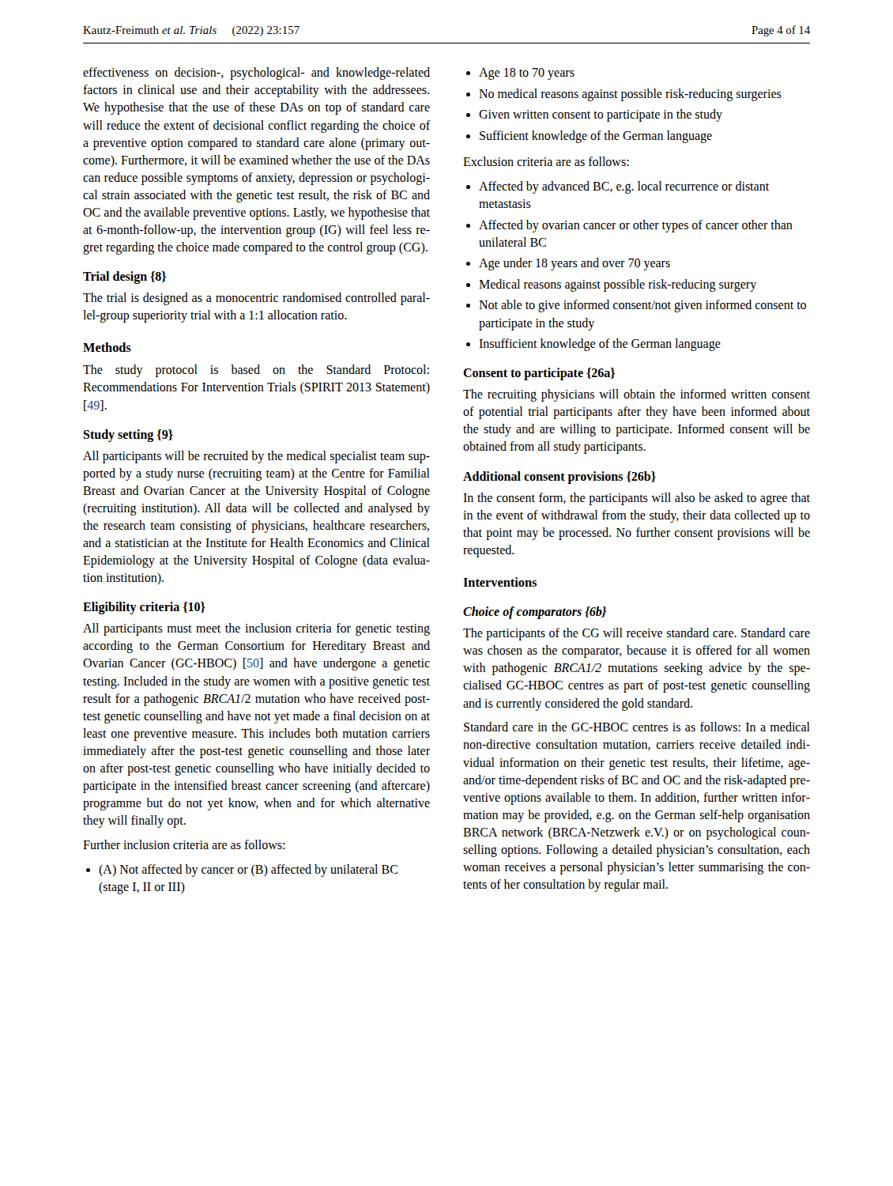Kautz-Freimuth et al. Trials (2022) 23:157
Page 4 of 14
effectiveness on decision-, psychological- and knowledge-related factors in clinical use and their acceptability with the addressees. We hypothesise that the use of these DAs on top of standard care will reduce the extent of decisional conflict regarding the choice of a preventive option compared to standard care alone (primary outcome). Furthermore, it will be examined whether the use of the DAs can reduce possible symptoms of anxiety, depression or psychological strain associated with the genetic test result, the risk of BC and OC and the available preventive options. Lastly, we hypothesise that at 6-month-follow-up, the intervention group (IG) will feel less regret regarding the choice made compared to the control group (CG).
Trial design {8}
The trial is designed as a monocentric randomised controlled parallel-group superiority trial with a 1:1 allocation ratio.
Methods
The study protocol is based on the Standard Protocol: Recommendations For Intervention Trials (SPIRIT 2013 Statement) [49].
Study setting {9}
All participants will be recruited by the medical specialist team supported by a study nurse (recruiting team) at the Centre for Familial Breast and Ovarian Cancer at the University Hospital of Cologne (recruiting institution). All data will be collected and analysed by the research team consisting of physicians, healthcare researchers, and a statistician at the Institute for Health Economics and Clinical Epidemiology at the University Hospital of Cologne (data evaluation institution).
Eligibility criteria {10}
All participants must meet the inclusion criteria for genetic testing according to the German Consortium for Hereditary Breast and Ovarian Cancer (GC-HBOC) [50] and have undergone a genetic testing. Included in the study are women with a positive genetic test result for a pathogenic BRCA1/2 mutation who have received post-test genetic counselling and have not yet made a final decision on at least one preventive measure. This includes both mutation carriers immediately after the post-test genetic counselling and those later on after post-test genetic counselling who have initially decided to participate in the intensified breast cancer screening (and aftercare) programme but do not yet know, when and for which alternative they will finally opt.
Further inclusion criteria are as follows:
(A) Not affected by cancer or (B) affected by unilateral BC (stage I, II or III)
Age 18 to 70 years
No medical reasons against possible risk-reducing surgeries
Given written consent to participate in the study
Sufficient knowledge of the German language
Exclusion criteria are as follows:
Affected by advanced BC, e.g. local recurrence or distant metastasis
Affected by ovarian cancer or other types of cancer other than unilateral BC
Age under 18 years and over 70 years
Medical reasons against possible risk-reducing surgery
Not able to give informed consent/not given informed consent to participate in the study
Insufficient knowledge of the German language
Consent to participate {26a}
The recruiting physicians will obtain the informed written consent of potential trial participants after they have been informed about the study and are willing to participate. Informed consent will be obtained from all study participants.
Additional consent provisions {26b}
In the consent form, the participants will also be asked to agree that in the event of withdrawal from the study, their data collected up to that point may be processed. No further consent provisions will be requested.
Interventions
Choice of comparators {6b}
The participants of the CG will receive standard care. Standard care was chosen as the comparator, because it is offered for all women with pathogenic BRCA1/2 mutations seeking advice by the specialised GC-HBOC centres as part of post-test genetic counselling and is currently considered the gold standard.
Standard care in the GC-HBOC centres is as follows: In a medical non-directive consultation mutation, carriers receive detailed individual information on their genetic test results, their lifetime, age- and/or time-dependent risks of BC and OC and the risk-adapted preventive options available to them. In addition, further written information may be provided, e.g. on the German self-help organisation BRCA network (BRCA-Netzwerk e.V.) or on psychological counselling options. Following a detailed physician’s consultation, each woman receives a personal physician’s letter summarising the contents of her consultation by regular mail.